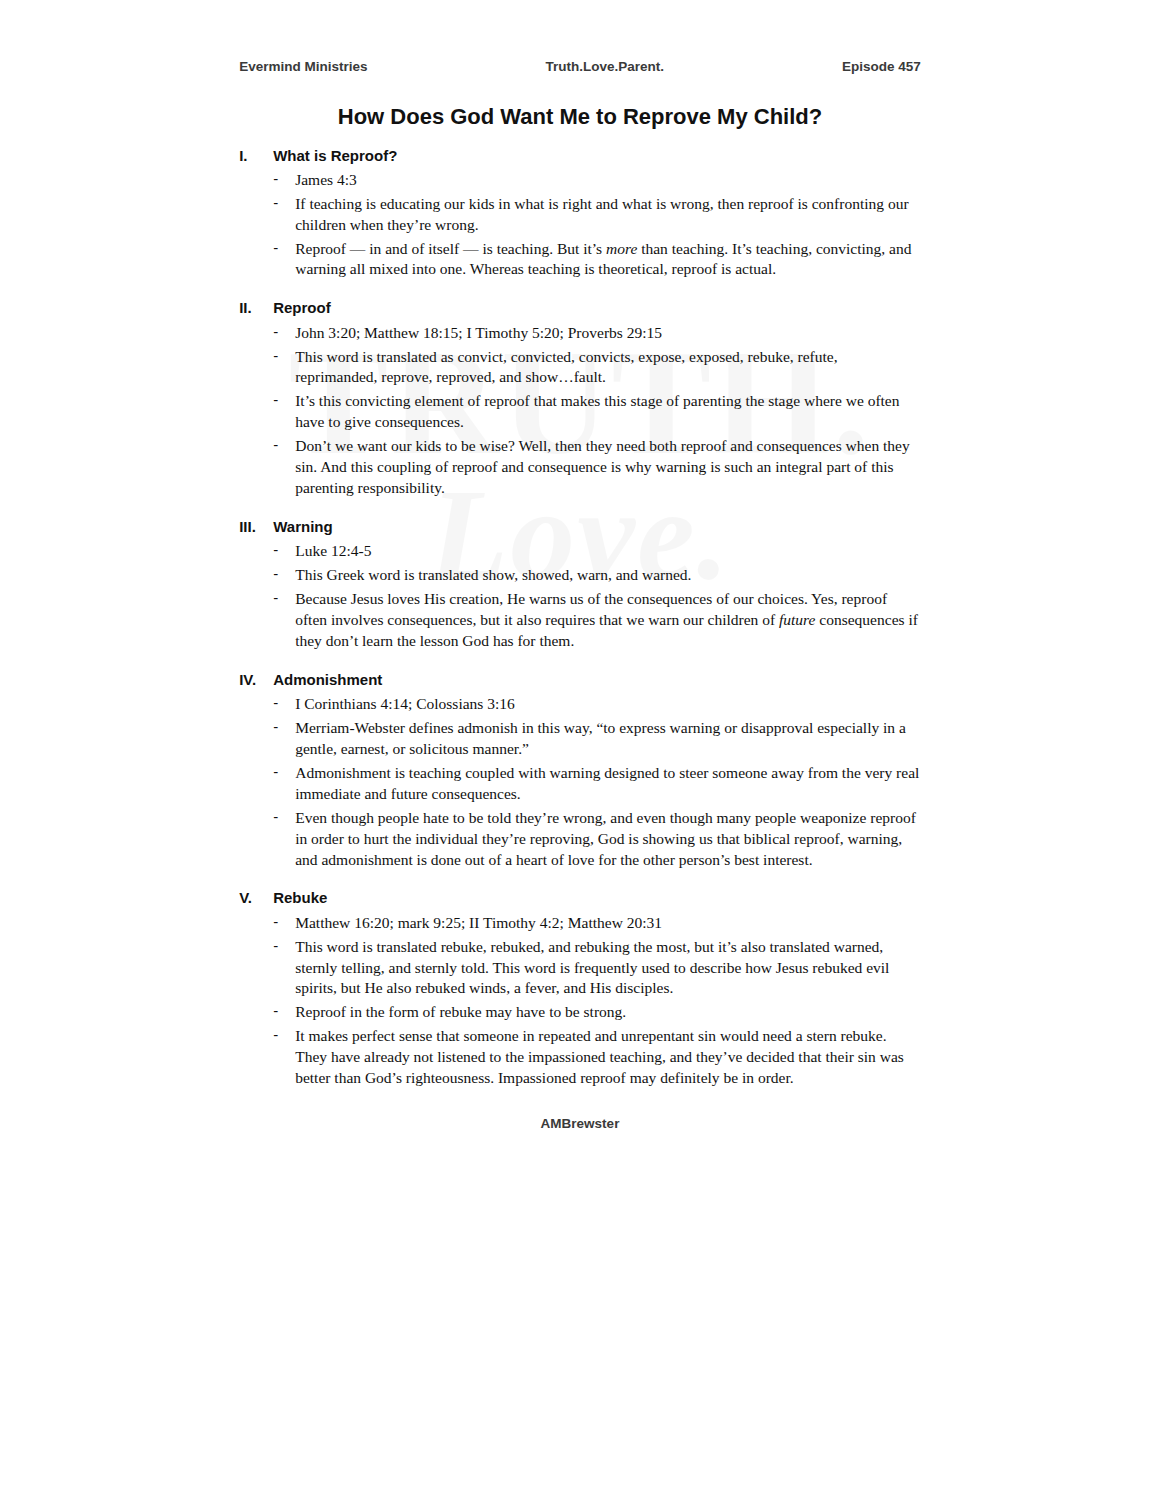TRUTH. Love.
Evermind Ministries
Truth.Love.Parent.
Episode 457
How Does God Want Me to Reprove My Child?
I. What is Reproof?
James 4:3
If teaching is educating our kids in what is right and what is wrong, then reproof is confronting our children when they’re wrong.
Reproof — in and of itself — is teaching. But it’s more than teaching. It’s teaching, convicting, and warning all mixed into one. Whereas teaching is theoretical, reproof is actual.
II. Reproof
John 3:20; Matthew 18:15; I Timothy 5:20; Proverbs 29:15
This word is translated as convict, convicted, convicts, expose, exposed, rebuke, refute, reprimanded, reprove, reproved, and show…fault.
It’s this convicting element of reproof that makes this stage of parenting the stage where we often have to give consequences.
Don’t we want our kids to be wise? Well, then they need both reproof and consequences when they sin. And this coupling of reproof and consequence is why warning is such an integral part of this parenting responsibility.
III. Warning
Luke 12:4-5
This Greek word is translated show, showed, warn, and warned.
Because Jesus loves His creation, He warns us of the consequences of our choices. Yes, reproof often involves consequences, but it also requires that we warn our children of future consequences if they don’t learn the lesson God has for them.
IV. Admonishment
I Corinthians 4:14; Colossians 3:16
Merriam-Webster defines admonish in this way, “to express warning or disapproval especially in a gentle, earnest, or solicitous manner.”
Admonishment is teaching coupled with warning designed to steer someone away from the very real immediate and future consequences.
Even though people hate to be told they’re wrong, and even though many people weaponize reproof in order to hurt the individual they’re reproving, God is showing us that biblical reproof, warning, and admonishment is done out of a heart of love for the other person’s best interest.
V. Rebuke
Matthew 16:20; mark 9:25; II Timothy 4:2; Matthew 20:31
This word is translated rebuke, rebuked, and rebuking the most, but it’s also translated warned, sternly telling, and sternly told. This word is frequently used to describe how Jesus rebuked evil spirits, but He also rebuked winds, a fever, and His disciples.
Reproof in the form of rebuke may have to be strong.
It makes perfect sense that someone in repeated and unrepentant sin would need a stern rebuke. They have already not listened to the impassioned teaching, and they’ve decided that their sin was better than God’s righteousness. Impassioned reproof may definitely be in order.
AMBrewster